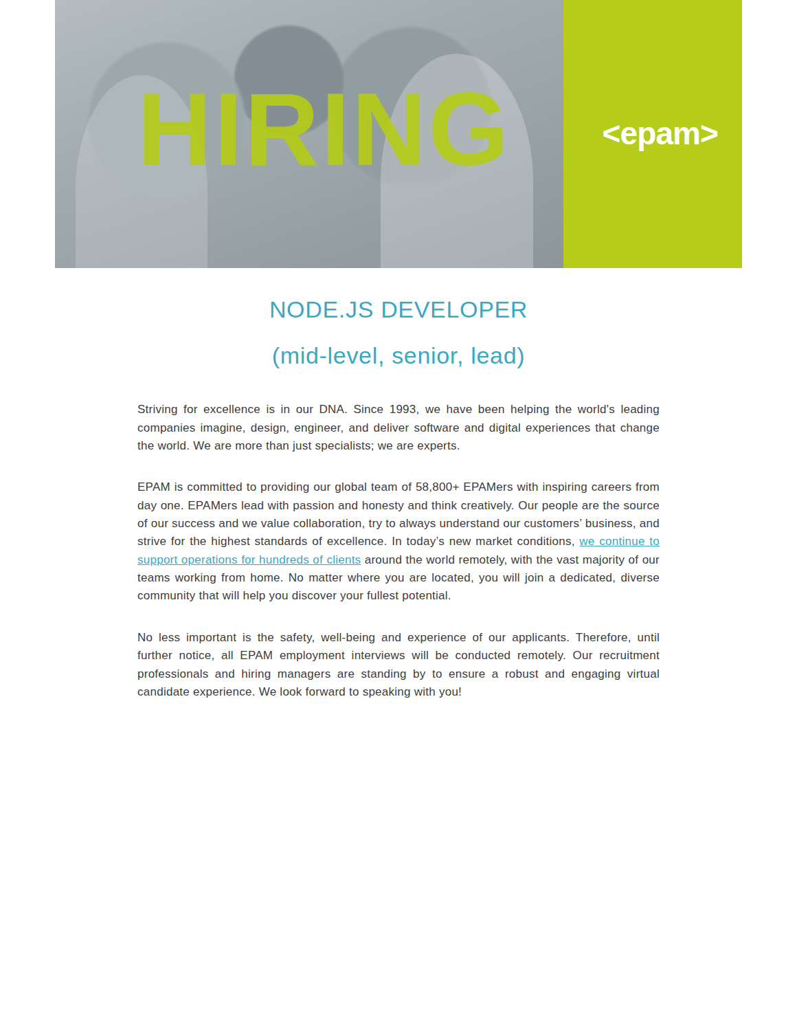HIRING
<epam>
Node.js Developer
(mid-level, senior, lead)
Striving for excellence is in our DNA. Since 1993, we have been helping the world's leading companies imagine, design, engineer, and deliver software and digital experiences that change the world. We are more than just specialists; we are experts.
EPAM is committed to providing our global team of 58,800+ EPAMers with inspiring careers from day one. EPAMers lead with passion and honesty and think creatively. Our people are the source of our success and we value collaboration, try to always understand our customers’ business, and strive for the highest standards of excellence. In today’s new market conditions, we continue to support operations for hundreds of clients around the world remotely, with the vast majority of our teams working from home. No matter where you are located, you will join a dedicated, diverse community that will help you discover your fullest potential.
No less important is the safety, well-being and experience of our applicants. Therefore, until further notice, all EPAM employment interviews will be conducted remotely. Our recruitment professionals and hiring managers are standing by to ensure a robust and engaging virtual candidate experience. We look forward to speaking with you!